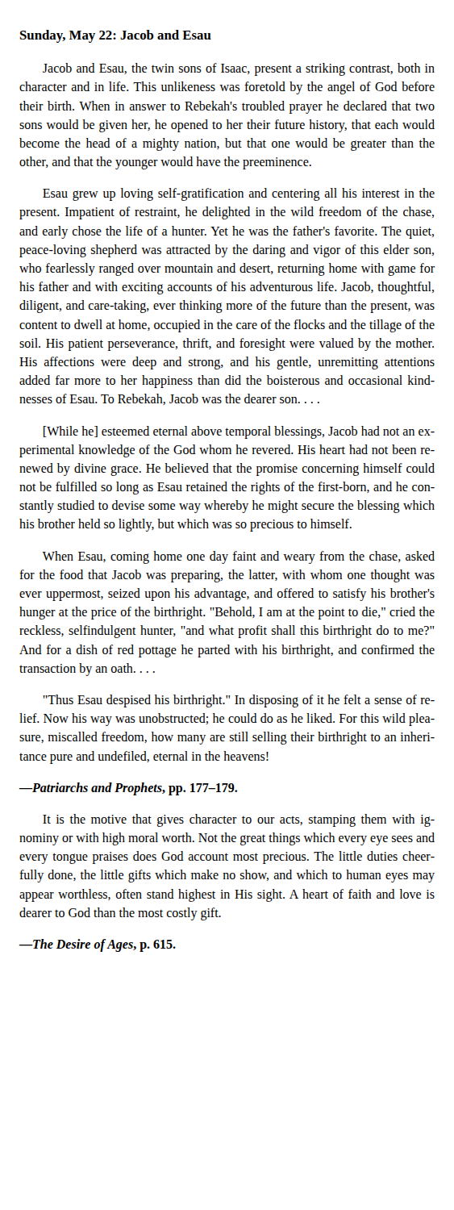Sunday, May 22: Jacob and Esau
Jacob and Esau, the twin sons of Isaac, present a striking contrast, both in character and in life. This unlikeness was foretold by the angel of God before their birth. When in answer to Rebekah's troubled prayer he declared that two sons would be given her, he opened to her their future history, that each would become the head of a mighty nation, but that one would be greater than the other, and that the younger would have the preeminence.
Esau grew up loving self-gratification and centering all his interest in the present. Impatient of restraint, he delighted in the wild freedom of the chase, and early chose the life of a hunter. Yet he was the father's favorite. The quiet, peace-loving shepherd was attracted by the daring and vigor of this elder son, who fearlessly ranged over mountain and desert, returning home with game for his father and with exciting accounts of his adventurous life. Jacob, thoughtful, diligent, and care-taking, ever thinking more of the future than the present, was content to dwell at home, occupied in the care of the flocks and the tillage of the soil. His patient perseverance, thrift, and foresight were valued by the mother. His affections were deep and strong, and his gentle, unremitting attentions added far more to her happiness than did the boisterous and occasional kindnesses of Esau. To Rebekah, Jacob was the dearer son. . . .
[While he] esteemed eternal above temporal blessings, Jacob had not an experimental knowledge of the God whom he revered. His heart had not been renewed by divine grace. He believed that the promise concerning himself could not be fulfilled so long as Esau retained the rights of the first-born, and he constantly studied to devise some way whereby he might secure the blessing which his brother held so lightly, but which was so precious to himself.
When Esau, coming home one day faint and weary from the chase, asked for the food that Jacob was preparing, the latter, with whom one thought was ever uppermost, seized upon his advantage, and offered to satisfy his brother's hunger at the price of the birthright. "Behold, I am at the point to die," cried the reckless, selfindulgent hunter, "and what profit shall this birthright do to me?" And for a dish of red pottage he parted with his birthright, and confirmed the transaction by an oath. . . .
"Thus Esau despised his birthright." In disposing of it he felt a sense of relief. Now his way was unobstructed; he could do as he liked. For this wild pleasure, miscalled freedom, how many are still selling their birthright to an inheritance pure and undefiled, eternal in the heavens!
—Patriarchs and Prophets, pp. 177–179.
It is the motive that gives character to our acts, stamping them with ignominy or with high moral worth. Not the great things which every eye sees and every tongue praises does God account most precious. The little duties cheerfully done, the little gifts which make no show, and which to human eyes may appear worthless, often stand highest in His sight. A heart of faith and love is dearer to God than the most costly gift.
—The Desire of Ages, p. 615.